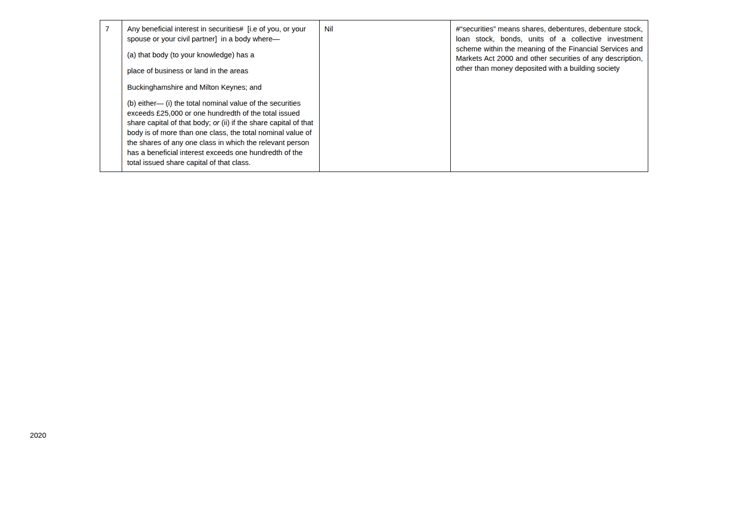| 7 | Any beneficial interest in securities# [i.e of you, or your spouse or your civil partner] in a body where— (a) that body (to your knowledge) has a place of business or land in the areas Buckinghamshire and Milton Keynes; and (b) either— (i) the total nominal value of the securities exceeds £25,000 or one hundredth of the total issued share capital of that body; or (ii) if the share capital of that body is of more than one class, the total nominal value of the shares of any one class in which the relevant person has a beneficial interest exceeds one hundredth of the total issued share capital of that class. | Nil | #“securities” means shares, debentures, debenture stock, loan stock, bonds, units of a collective investment scheme within the meaning of the Financial Services and Markets Act 2000 and other securities of any description, other than money deposited with a building society |
2020